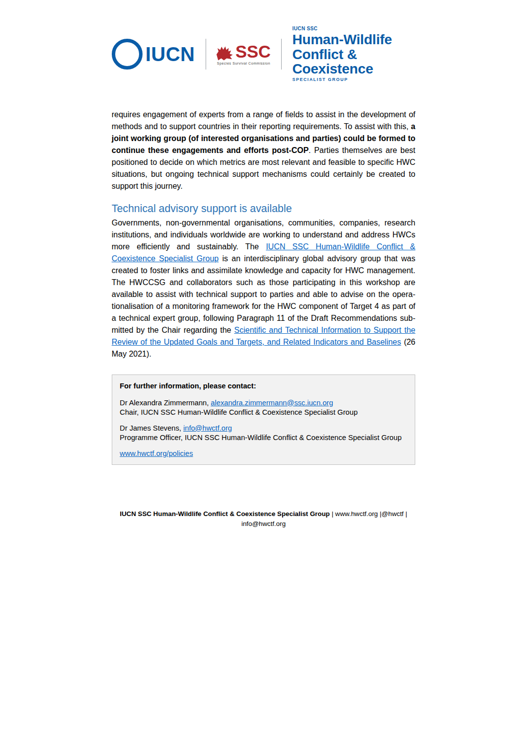IUCN
SSC
Species Survival Commission
IUCN SSC
Human-Wildlife
Conflict & Coexistence
SPECIALIST GROUP
requires engagement of experts from a range of fields to assist in the development of methods and to support countries in their reporting requirements. To assist with this, a joint working group (of interested organisations and parties) could be formed to continue these engagements and efforts post-COP. Parties themselves are best positioned to decide on which metrics are most relevant and feasible to specific HWC situations, but ongoing technical support mechanisms could certainly be created to support this journey.
Technical advisory support is available
Governments, non-governmental organisations, communities, companies, research institutions, and individuals worldwide are working to understand and address HWCs more efficiently and sustainably. The IUCN SSC Human-Wildlife Conflict & Coexistence Specialist Group is an interdisciplinary global advisory group that was created to foster links and assimilate knowledge and capacity for HWC management. The HWCCSG and collaborators such as those participating in this workshop are available to assist with technical support to parties and able to advise on the operationalisation of a monitoring framework for the HWC component of Target 4 as part of a technical expert group, following Paragraph 11 of the Draft Recommendations submitted by the Chair regarding the Scientific and Technical Information to Support the Review of the Updated Goals and Targets, and Related Indicators and Baselines (26 May 2021).
For further information, please contact:
Dr Alexandra Zimmermann, alexandra.zimmermann@ssc.iucn.org
Chair, IUCN SSC Human-Wildlife Conflict & Coexistence Specialist Group
Dr James Stevens, info@hwctf.org
Programme Officer, IUCN SSC Human-Wildlife Conflict & Coexistence Specialist Group
www.hwctf.org/policies
IUCN SSC Human-Wildlife Conflict & Coexistence Specialist Group | www.hwctf.org |@hwctf | info@hwctf.org